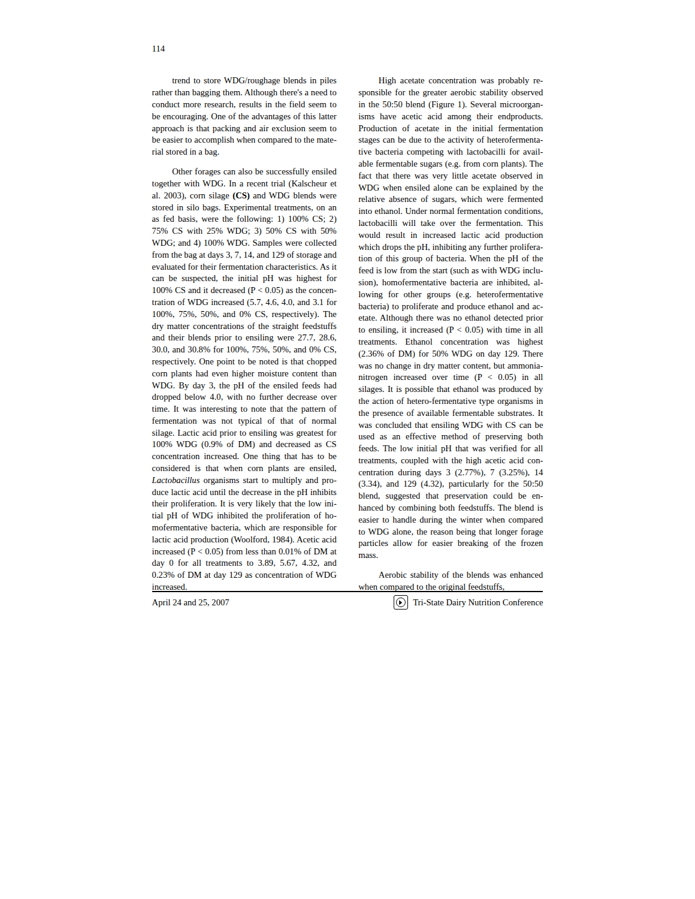114
trend to store WDG/roughage blends in piles rather than bagging them. Although there's a need to conduct more research, results in the field seem to be encouraging. One of the advantages of this latter approach is that packing and air exclusion seem to be easier to accomplish when compared to the material stored in a bag.
Other forages can also be successfully ensiled together with WDG. In a recent trial (Kalscheur et al. 2003), corn silage (CS) and WDG blends were stored in silo bags. Experimental treatments, on an as fed basis, were the following: 1) 100% CS; 2) 75% CS with 25% WDG; 3) 50% CS with 50% WDG; and 4) 100% WDG. Samples were collected from the bag at days 3, 7, 14, and 129 of storage and evaluated for their fermentation characteristics. As it can be suspected, the initial pH was highest for 100% CS and it decreased (P < 0.05) as the concentration of WDG increased (5.7, 4.6, 4.0, and 3.1 for 100%, 75%, 50%, and 0% CS, respectively). The dry matter concentrations of the straight feedstuffs and their blends prior to ensiling were 27.7, 28.6, 30.0, and 30.8% for 100%, 75%, 50%, and 0% CS, respectively. One point to be noted is that chopped corn plants had even higher moisture content than WDG. By day 3, the pH of the ensiled feeds had dropped below 4.0, with no further decrease over time. It was interesting to note that the pattern of fermentation was not typical of that of normal silage. Lactic acid prior to ensiling was greatest for 100% WDG (0.9% of DM) and decreased as CS concentration increased. One thing that has to be considered is that when corn plants are ensiled, Lactobacillus organisms start to multiply and produce lactic acid until the decrease in the pH inhibits their proliferation. It is very likely that the low initial pH of WDG inhibited the proliferation of homofermentative bacteria, which are responsible for lactic acid production (Woolford, 1984). Acetic acid increased (P < 0.05) from less than 0.01% of DM at day 0 for all treatments to 3.89, 5.67, 4.32, and 0.23% of DM at day 129 as concentration of WDG increased.
High acetate concentration was probably responsible for the greater aerobic stability observed in the 50:50 blend (Figure 1). Several microorganisms have acetic acid among their endproducts. Production of acetate in the initial fermentation stages can be due to the activity of heterofermentative bacteria competing with lactobacilli for available fermentable sugars (e.g. from corn plants). The fact that there was very little acetate observed in WDG when ensiled alone can be explained by the relative absence of sugars, which were fermented into ethanol. Under normal fermentation conditions, lactobacilli will take over the fermentation. This would result in increased lactic acid production which drops the pH, inhibiting any further proliferation of this group of bacteria. When the pH of the feed is low from the start (such as with WDG inclusion), homofermentative bacteria are inhibited, allowing for other groups (e.g. heterofermentative bacteria) to proliferate and produce ethanol and acetate. Although there was no ethanol detected prior to ensiling, it increased (P < 0.05) with time in all treatments. Ethanol concentration was highest (2.36% of DM) for 50% WDG on day 129. There was no change in dry matter content, but ammonia-nitrogen increased over time (P < 0.05) in all silages. It is possible that ethanol was produced by the action of hetero-fermentative type organisms in the presence of available fermentable substrates. It was concluded that ensiling WDG with CS can be used as an effective method of preserving both feeds. The low initial pH that was verified for all treatments, coupled with the high acetic acid concentration during days 3 (2.77%), 7 (3.25%), 14 (3.34), and 129 (4.32), particularly for the 50:50 blend, suggested that preservation could be enhanced by combining both feedstuffs. The blend is easier to handle during the winter when compared to WDG alone, the reason being that longer forage particles allow for easier breaking of the frozen mass.
Aerobic stability of the blends was enhanced when compared to the original feedstuffs,
April 24 and 25, 2007
Tri-State Dairy Nutrition Conference